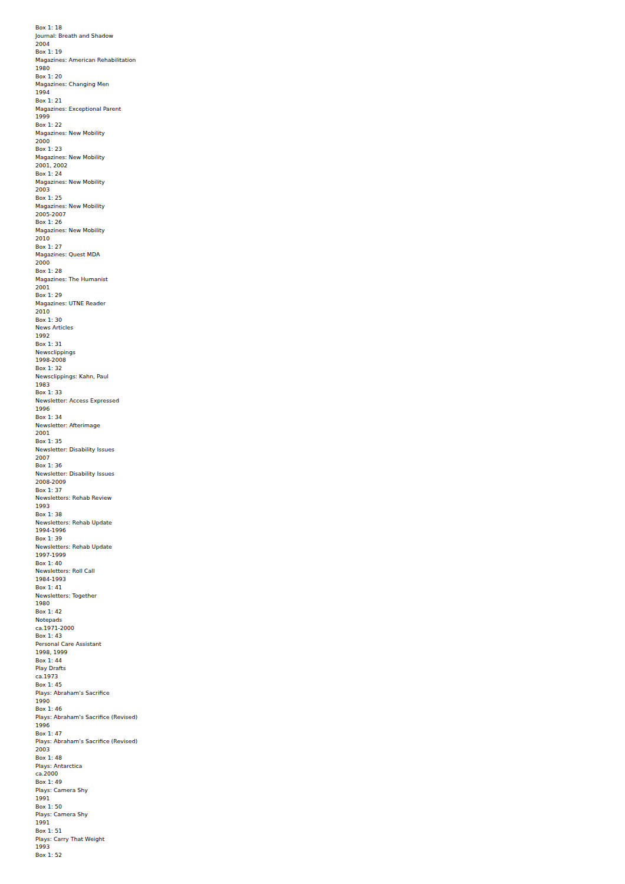Box 1: 18
Journal: Breath and Shadow
2004
Box 1: 19
Magazines: American Rehabilitation
1980
Box 1: 20
Magazines: Changing Men
1994
Box 1: 21
Magazines: Exceptional Parent
1999
Box 1: 22
Magazines: New Mobility
2000
Box 1: 23
Magazines: New Mobility
2001, 2002
Box 1: 24
Magazines: New Mobility
2003
Box 1: 25
Magazines: New Mobility
2005-2007
Box 1: 26
Magazines: New Mobility
2010
Box 1: 27
Magazines: Quest MDA
2000
Box 1: 28
Magazines: The Humanist
2001
Box 1: 29
Magazines: UTNE Reader
2010
Box 1: 30
News Articles
1992
Box 1: 31
Newsclippings
1998-2008
Box 1: 32
Newsclippings: Kahn, Paul
1983
Box 1: 33
Newsletter: Access Expressed
1996
Box 1: 34
Newsletter: Afterimage
2001
Box 1: 35
Newsletter: Disability Issues
2007
Box 1: 36
Newsletter: Disability Issues
2008-2009
Box 1: 37
Newsletters: Rehab Review
1993
Box 1: 38
Newsletters: Rehab Update
1994-1996
Box 1: 39
Newsletters: Rehab Update
1997-1999
Box 1: 40
Newsletters: Roll Call
1984-1993
Box 1: 41
Newsletters: Together
1980
Box 1: 42
Notepads
ca.1971-2000
Box 1: 43
Personal Care Assistant
1998, 1999
Box 1: 44
Play Drafts
ca.1973
Box 1: 45
Plays: Abraham's Sacrifice
1990
Box 1: 46
Plays: Abraham's Sacrifice (Revised)
1996
Box 1: 47
Plays: Abraham's Sacrifice (Revised)
2003
Box 1: 48
Plays: Antarctica
ca.2000
Box 1: 49
Plays: Camera Shy
1991
Box 1: 50
Plays: Camera Shy
1991
Box 1: 51
Plays: Carry That Weight
1993
Box 1: 52